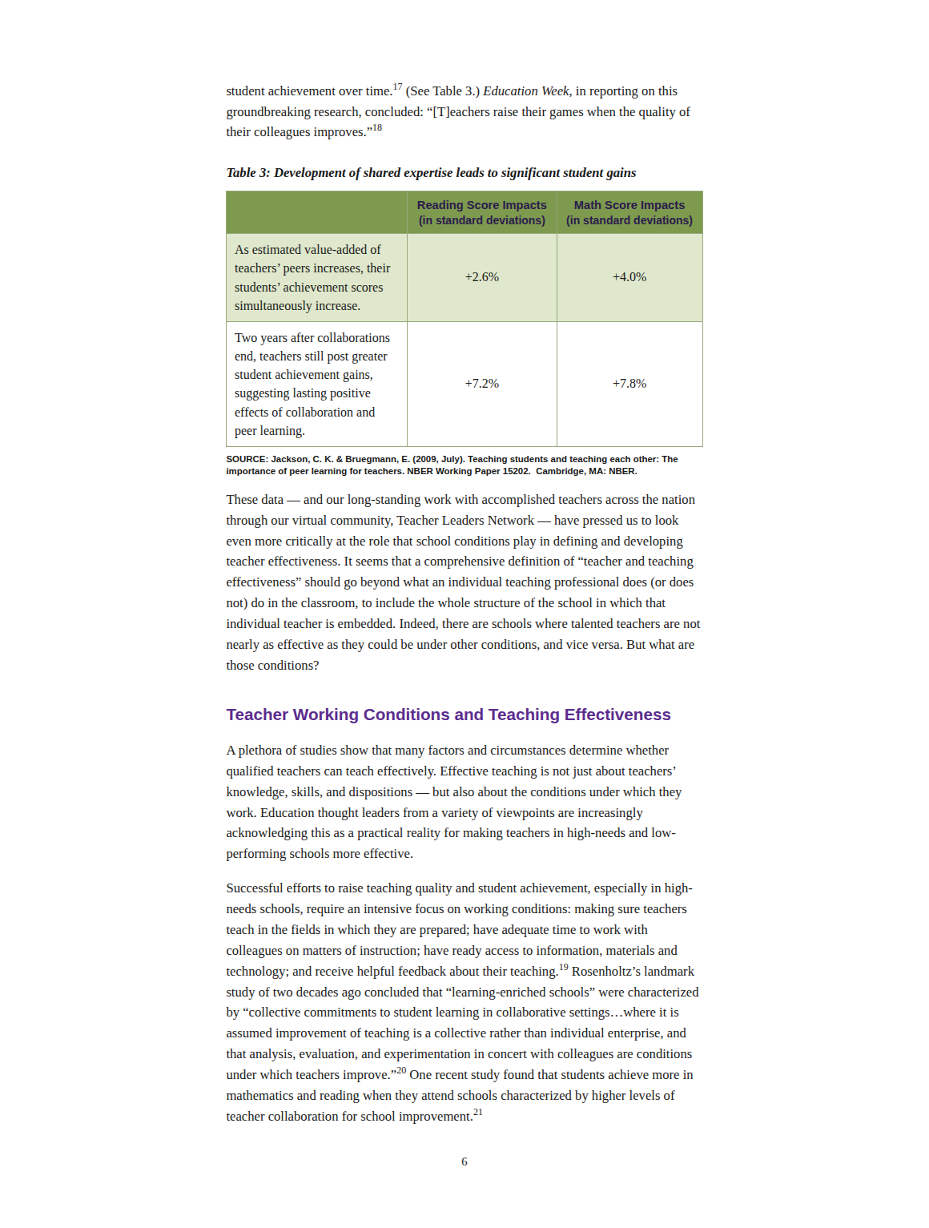student achievement over time.17 (See Table 3.) Education Week, in reporting on this groundbreaking research, concluded: “[T]eachers raise their games when the quality of their colleagues improves.”18
Table 3: Development of shared expertise leads to significant student gains
| | Reading Score Impacts (in standard deviations) | Math Score Impacts (in standard deviations) |
| --- | --- | --- |
| As estimated value-added of teachers’ peers increases, their students’ achievement scores simultaneously increase. | +2.6% | +4.0% |
| Two years after collaborations end, teachers still post greater student achievement gains, suggesting lasting positive effects of collaboration and peer learning. | +7.2% | +7.8% |
SOURCE: Jackson, C. K. & Bruegmann, E. (2009, July). Teaching students and teaching each other: The importance of peer learning for teachers. NBER Working Paper 15202. Cambridge, MA: NBER.
These data — and our long-standing work with accomplished teachers across the nation through our virtual community, Teacher Leaders Network — have pressed us to look even more critically at the role that school conditions play in defining and developing teacher effectiveness. It seems that a comprehensive definition of “teacher and teaching effectiveness” should go beyond what an individual teaching professional does (or does not) do in the classroom, to include the whole structure of the school in which that individual teacher is embedded. Indeed, there are schools where talented teachers are not nearly as effective as they could be under other conditions, and vice versa. But what are those conditions?
Teacher Working Conditions and Teaching Effectiveness
A plethora of studies show that many factors and circumstances determine whether qualified teachers can teach effectively. Effective teaching is not just about teachers’ knowledge, skills, and dispositions — but also about the conditions under which they work. Education thought leaders from a variety of viewpoints are increasingly acknowledging this as a practical reality for making teachers in high-needs and low-performing schools more effective.
Successful efforts to raise teaching quality and student achievement, especially in high-needs schools, require an intensive focus on working conditions: making sure teachers teach in the fields in which they are prepared; have adequate time to work with colleagues on matters of instruction; have ready access to information, materials and technology; and receive helpful feedback about their teaching.19 Rosenholtz’s landmark study of two decades ago concluded that “learning-enriched schools” were characterized by “collective commitments to student learning in collaborative settings…where it is assumed improvement of teaching is a collective rather than individual enterprise, and that analysis, evaluation, and experimentation in concert with colleagues are conditions under which teachers improve.”20 One recent study found that students achieve more in mathematics and reading when they attend schools characterized by higher levels of teacher collaboration for school improvement.21
6